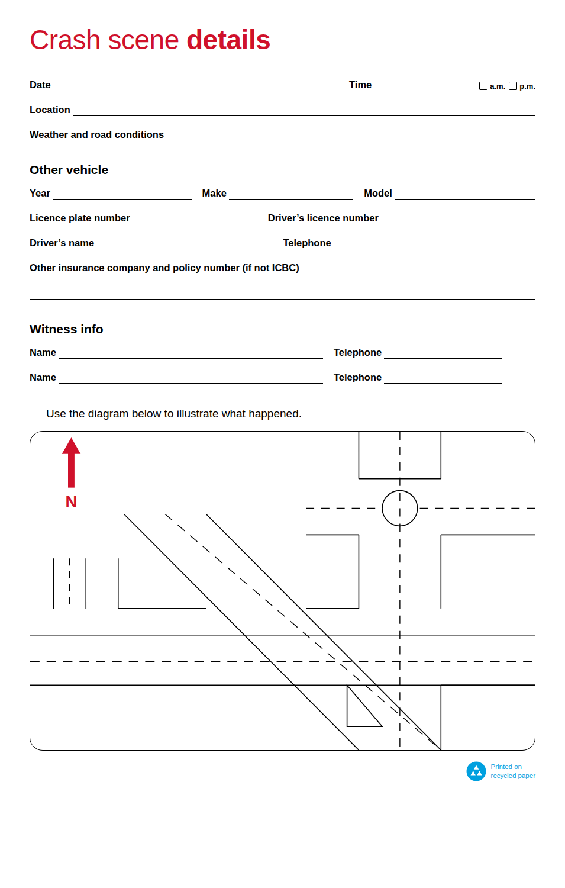Crash scene details
Date
Time
a.m. p.m.
Location
Weather and road conditions
Other vehicle
Year
Make
Model
Licence plate number
Driver’s licence number
Driver’s name
Telephone
Other insurance company and policy number (if not ICBC)
Witness info
Name
Telephone
Name
Telephone
Use the diagram below to illustrate what happened.
N
Printed on
recycled paper